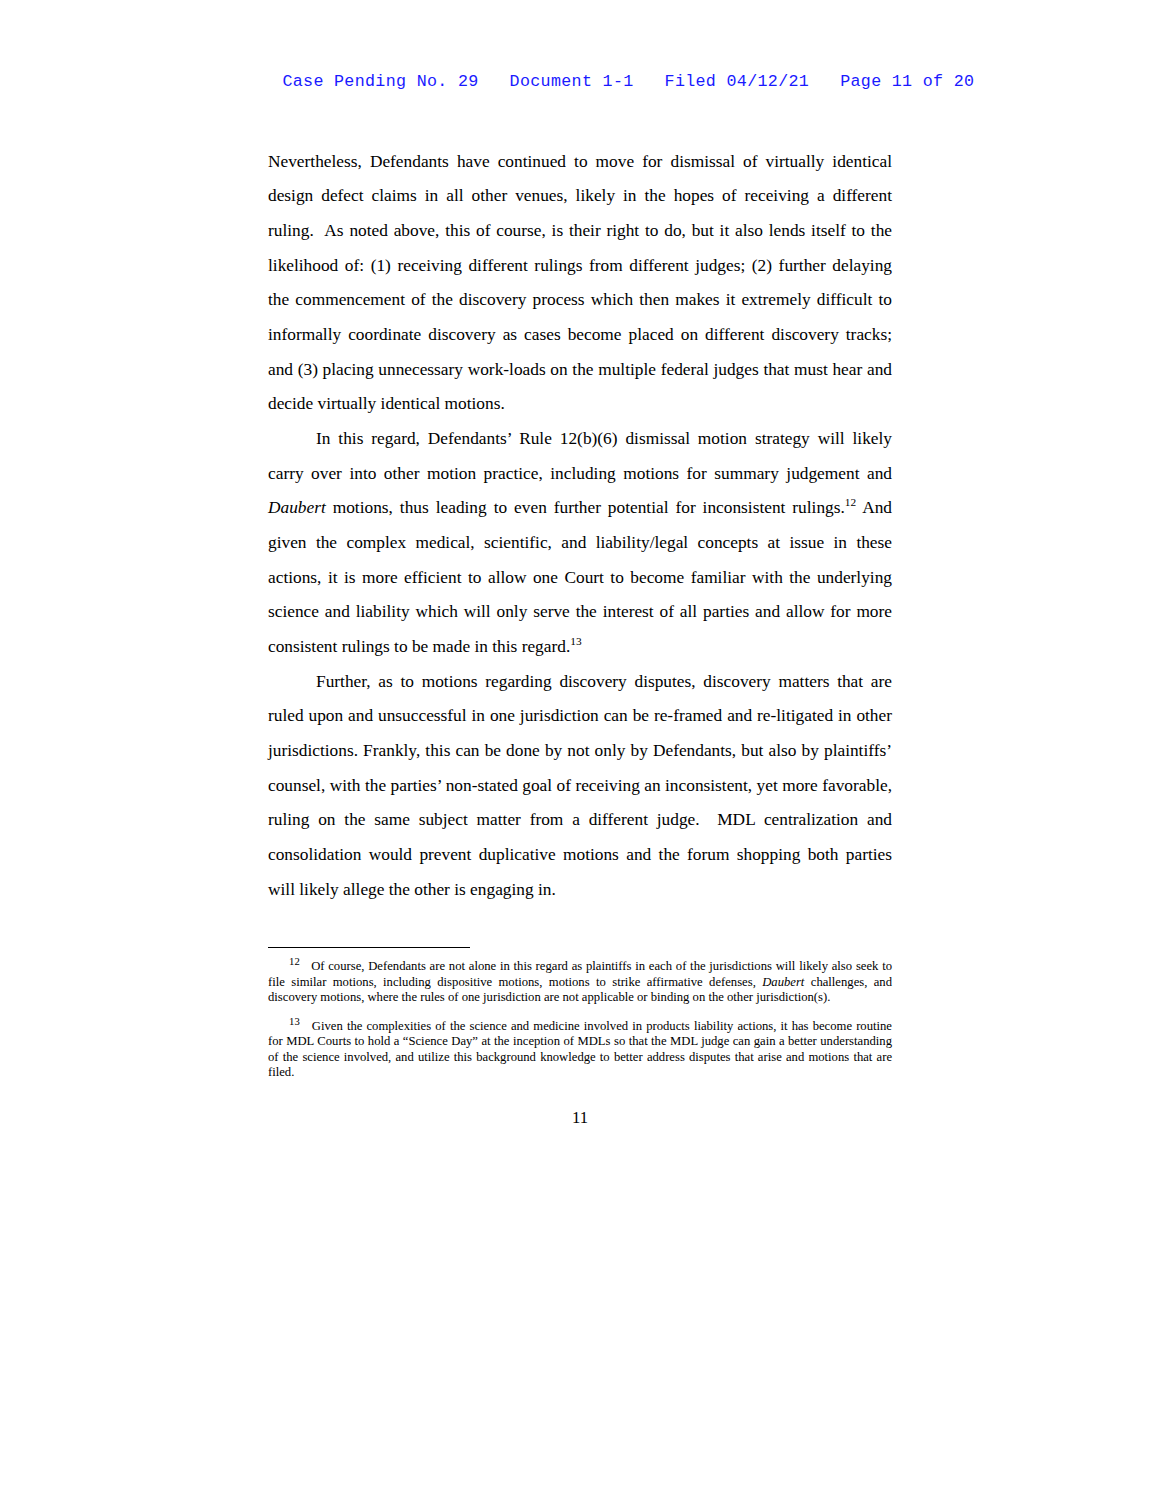Case Pending No. 29 Document 1-1 Filed 04/12/21 Page 11 of 20
Nevertheless, Defendants have continued to move for dismissal of virtually identical design defect claims in all other venues, likely in the hopes of receiving a different ruling. As noted above, this of course, is their right to do, but it also lends itself to the likelihood of: (1) receiving different rulings from different judges; (2) further delaying the commencement of the discovery process which then makes it extremely difficult to informally coordinate discovery as cases become placed on different discovery tracks; and (3) placing unnecessary work-loads on the multiple federal judges that must hear and decide virtually identical motions.
In this regard, Defendants’ Rule 12(b)(6) dismissal motion strategy will likely carry over into other motion practice, including motions for summary judgement and Daubert motions, thus leading to even further potential for inconsistent rulings.12 And given the complex medical, scientific, and liability/legal concepts at issue in these actions, it is more efficient to allow one Court to become familiar with the underlying science and liability which will only serve the interest of all parties and allow for more consistent rulings to be made in this regard.13
Further, as to motions regarding discovery disputes, discovery matters that are ruled upon and unsuccessful in one jurisdiction can be re-framed and re-litigated in other jurisdictions. Frankly, this can be done by not only by Defendants, but also by plaintiffs’ counsel, with the parties’ non-stated goal of receiving an inconsistent, yet more favorable, ruling on the same subject matter from a different judge. MDL centralization and consolidation would prevent duplicative motions and the forum shopping both parties will likely allege the other is engaging in.
12 Of course, Defendants are not alone in this regard as plaintiffs in each of the jurisdictions will likely also seek to file similar motions, including dispositive motions, motions to strike affirmative defenses, Daubert challenges, and discovery motions, where the rules of one jurisdiction are not applicable or binding on the other jurisdiction(s).
13 Given the complexities of the science and medicine involved in products liability actions, it has become routine for MDL Courts to hold a “Science Day” at the inception of MDLs so that the MDL judge can gain a better understanding of the science involved, and utilize this background knowledge to better address disputes that arise and motions that are filed.
11